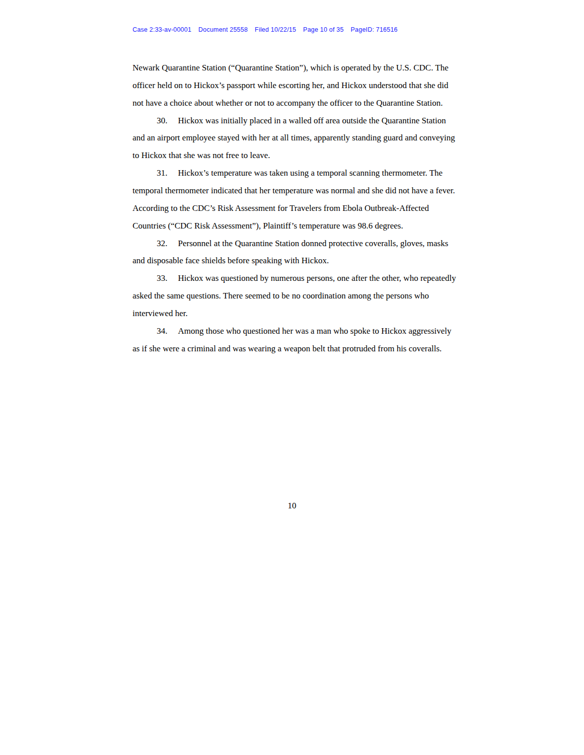Case 2:33-av-00001 Document 25558 Filed 10/22/15 Page 10 of 35 PageID: 716516
Newark Quarantine Station (“Quarantine Station”), which is operated by the U.S. CDC. The officer held on to Hickox’s passport while escorting her, and Hickox understood that she did not have a choice about whether or not to accompany the officer to the Quarantine Station.
30. Hickox was initially placed in a walled off area outside the Quarantine Station and an airport employee stayed with her at all times, apparently standing guard and conveying to Hickox that she was not free to leave.
31. Hickox’s temperature was taken using a temporal scanning thermometer. The temporal thermometer indicated that her temperature was normal and she did not have a fever. According to the CDC’s Risk Assessment for Travelers from Ebola Outbreak-Affected Countries (“CDC Risk Assessment”), Plaintiff’s temperature was 98.6 degrees.
32. Personnel at the Quarantine Station donned protective coveralls, gloves, masks and disposable face shields before speaking with Hickox.
33. Hickox was questioned by numerous persons, one after the other, who repeatedly asked the same questions. There seemed to be no coordination among the persons who interviewed her.
34. Among those who questioned her was a man who spoke to Hickox aggressively as if she were a criminal and was wearing a weapon belt that protruded from his coveralls.
10